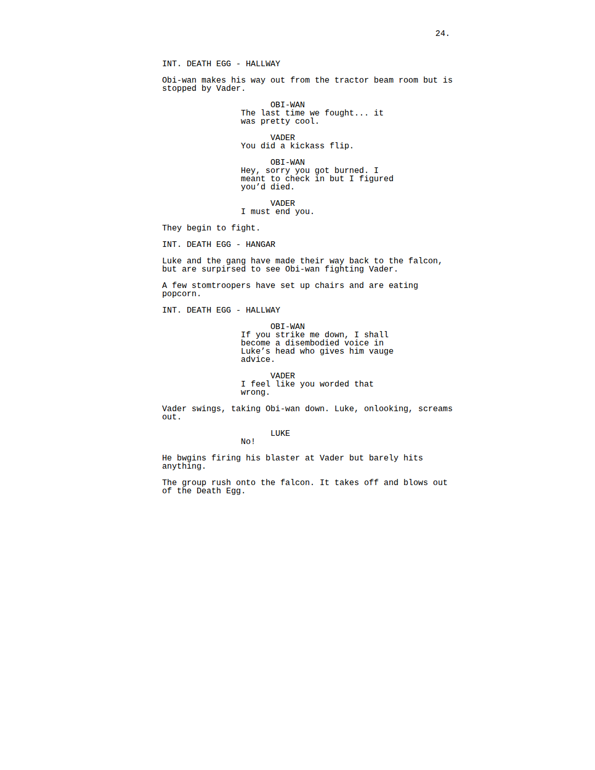24.
INT. DEATH EGG - HALLWAY
Obi-wan makes his way out from the tractor beam room but is stopped by Vader.
OBI-WAN
The last time we fought... it was pretty cool.
VADER
You did a kickass flip.
OBI-WAN
Hey, sorry you got burned. I meant to check in but I figured you’d died.
VADER
I must end you.
They begin to fight.
INT. DEATH EGG - HANGAR
Luke and the gang have made their way back to the falcon, but are surpirsed to see Obi-wan fighting Vader.
A few stomtroopers have set up chairs and are eating popcorn.
INT. DEATH EGG - HALLWAY
OBI-WAN
If you strike me down, I shall become a disembodied voice in Luke’s head who gives him vauge advice.
VADER
I feel like you worded that wrong.
Vader swings, taking Obi-wan down. Luke, onlooking, screams out.
LUKE
No!
He bwgins firing his blaster at Vader but barely hits anything.
The group rush onto the falcon. It takes off and blows out of the Death Egg.